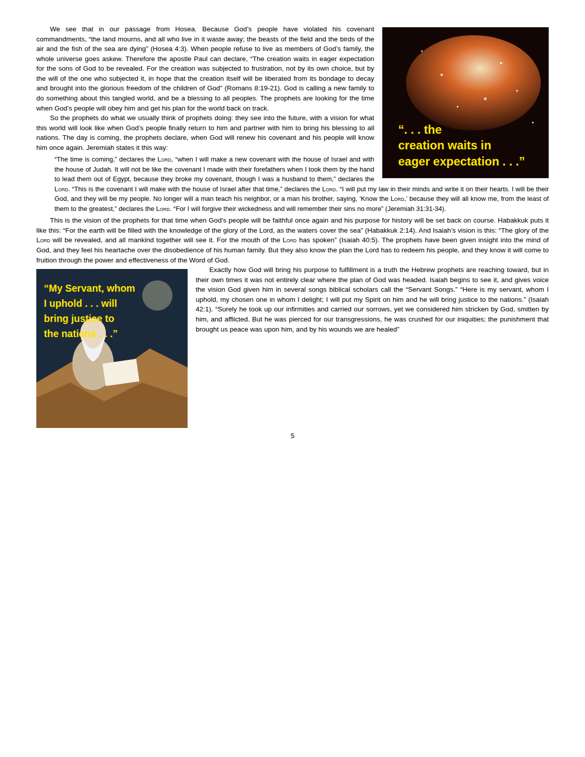We see that in our passage from Hosea. Because God’s people have violated his covenant commandments, “the land mourns, and all who live in it waste away; the beasts of the field and the birds of the air and the fish of the sea are dying” (Hosea 4:3). When people refuse to live as members of God’s family, the whole universe goes askew. Therefore the apostle Paul can declare, “The creation waits in eager expectation for the sons of God to be revealed. For the creation was subjected to frustration, not by its own choice, but by the will of the one who subjected it, in hope that the creation itself will be liberated from its bondage to decay and brought into the glorious freedom of the children of God” (Romans 8:19-21). God is calling a new family to do something about this tangled world, and be a blessing to all peoples. The prophets are looking for the time when God’s people will obey him and get his plan for the world back on track.
So the prophets do what we usually think of prophets doing: they see into the future, with a vision for what this world will look like when God’s people finally return to him and partner with him to bring his blessing to all nations. The day is coming, the prophets declare, when God will renew his covenant and his people will know him once again. Jeremiah states it this way:
“The time is coming,” declares the Lord, “when I will make a new covenant with the house of Israel and with the house of Judah. It will not be like the covenant I made with their forefathers when I took them by the hand to lead them out of Egypt, because they broke my covenant, though I was a husband to them,” declares the Lord. “This is the covenant I will make with the house of Israel after that time,” declares the Lord. “I will put my law in their minds and write it on their hearts. I will be their God, and they will be my people. No longer will a man teach his neighbor, or a man his brother, saying, ‘Know the Lord,’ because they will all know me, from the least of them to the greatest,” declares the Lord. “For I will forgive their wickedness and will remember their sins no more” (Jeremiah 31:31-34).
This is the vision of the prophets for that time when God’s people will be faithful once again and his purpose for history will be set back on course. Habakkuk puts it like this: “For the earth will be filled with the knowledge of the glory of the Lord, as the waters cover the sea” (Habakkuk 2:14). And Isaiah’s vision is this: “The glory of the Lord will be revealed, and all mankind together will see it. For the mouth of the Lord has spoken” (Isaiah 40:5). The prophets have been given insight into the mind of God, and they feel his heartache over the disobedience of his human family. But they also know the plan the Lord has to redeem his people, and they know it will come to fruition through the power and effectiveness of the Word of God.
Exactly how God will bring his purpose to fulfillment is a truth the Hebrew prophets are reaching toward, but in their own times it was not entirely clear where the plan of God was headed. Isaiah begins to see it, and gives voice the vision God given him in several songs biblical scholars call the “Servant Songs.” “Here is my servant, whom I uphold, my chosen one in whom I delight; I will put my Spirit on him and he will bring justice to the nations.” (Isaiah 42:1). “Surely he took up our infirmities and carried our sorrows, yet we considered him stricken by God, smitten by him, and afflicted. But he was pierced for our transgressions, he was crushed for our iniquities; the punishment that brought us peace was upon him, and by his wounds we are healed”
5